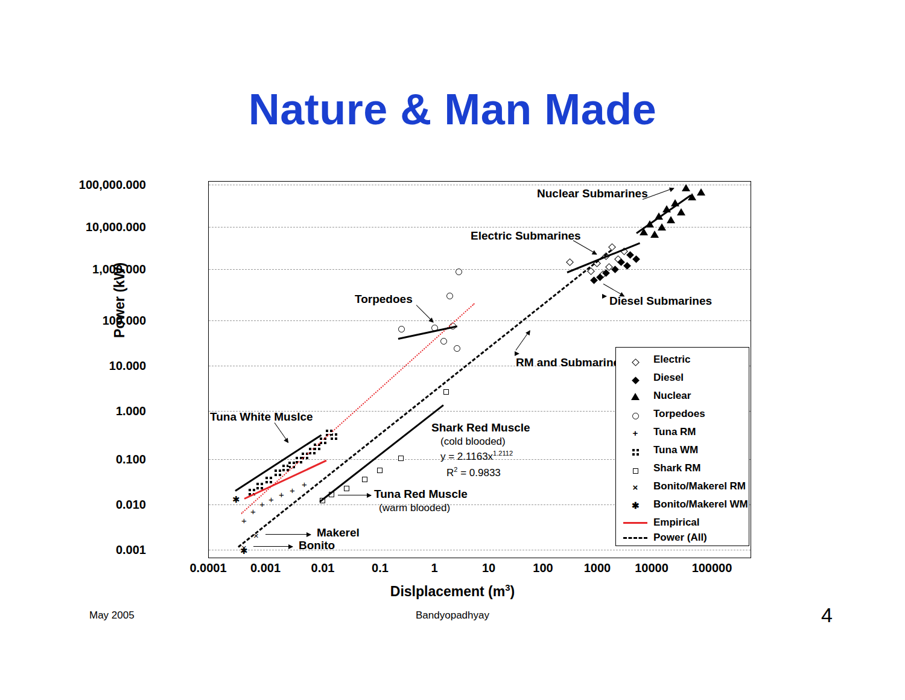Nature & Man Made
Power (kW)
100,000.000
10,000.000
1,000.000
100.000
10.000
1.000
0.100
0.010
0.001
0.0001
0.001
0.01
0.1
1
10
100
1000
10000
100000
Dislplacement (m3)
+
+
+
+
+
+
+
×
×
✱
✱
Nuclear Submarines
Electric Submarines
Diesel Submarines
Torpedoes
RM and Submarines
Tuna White Muslce
Shark Red Muscle
(cold blooded)
y = 2.1163x1.2112
R2 = 0.9833
Tuna Red Muscle
(warm blooded)
Makerel
Bonito
Electric
Diesel
Nuclear
Torpedoes
+ Tuna RM
Tuna WM
Shark RM
× Bonito/Makerel RM
✱ Bonito/Makerel WM
Empirical
Power (All)
May 2005
Bandyopadhyay
4